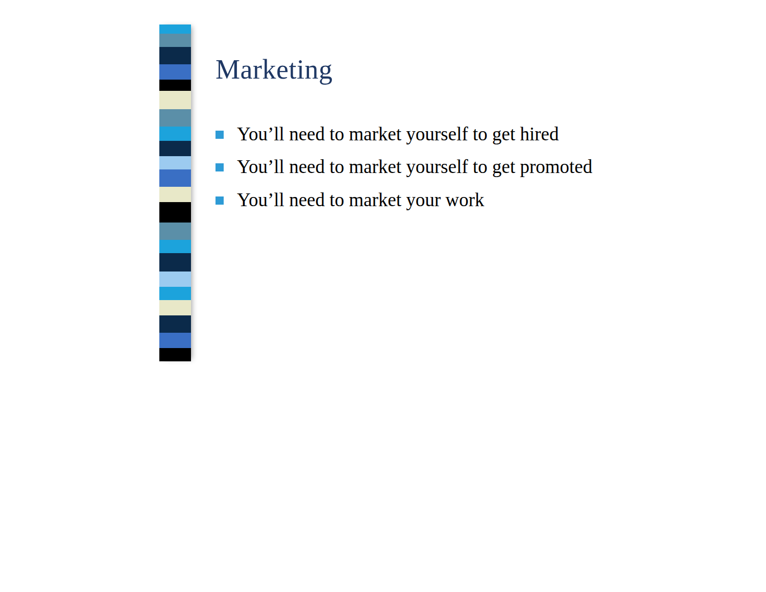Marketing
You’ll need to market yourself to get hired
You’ll need to market yourself to get promoted
You’ll need to market your work